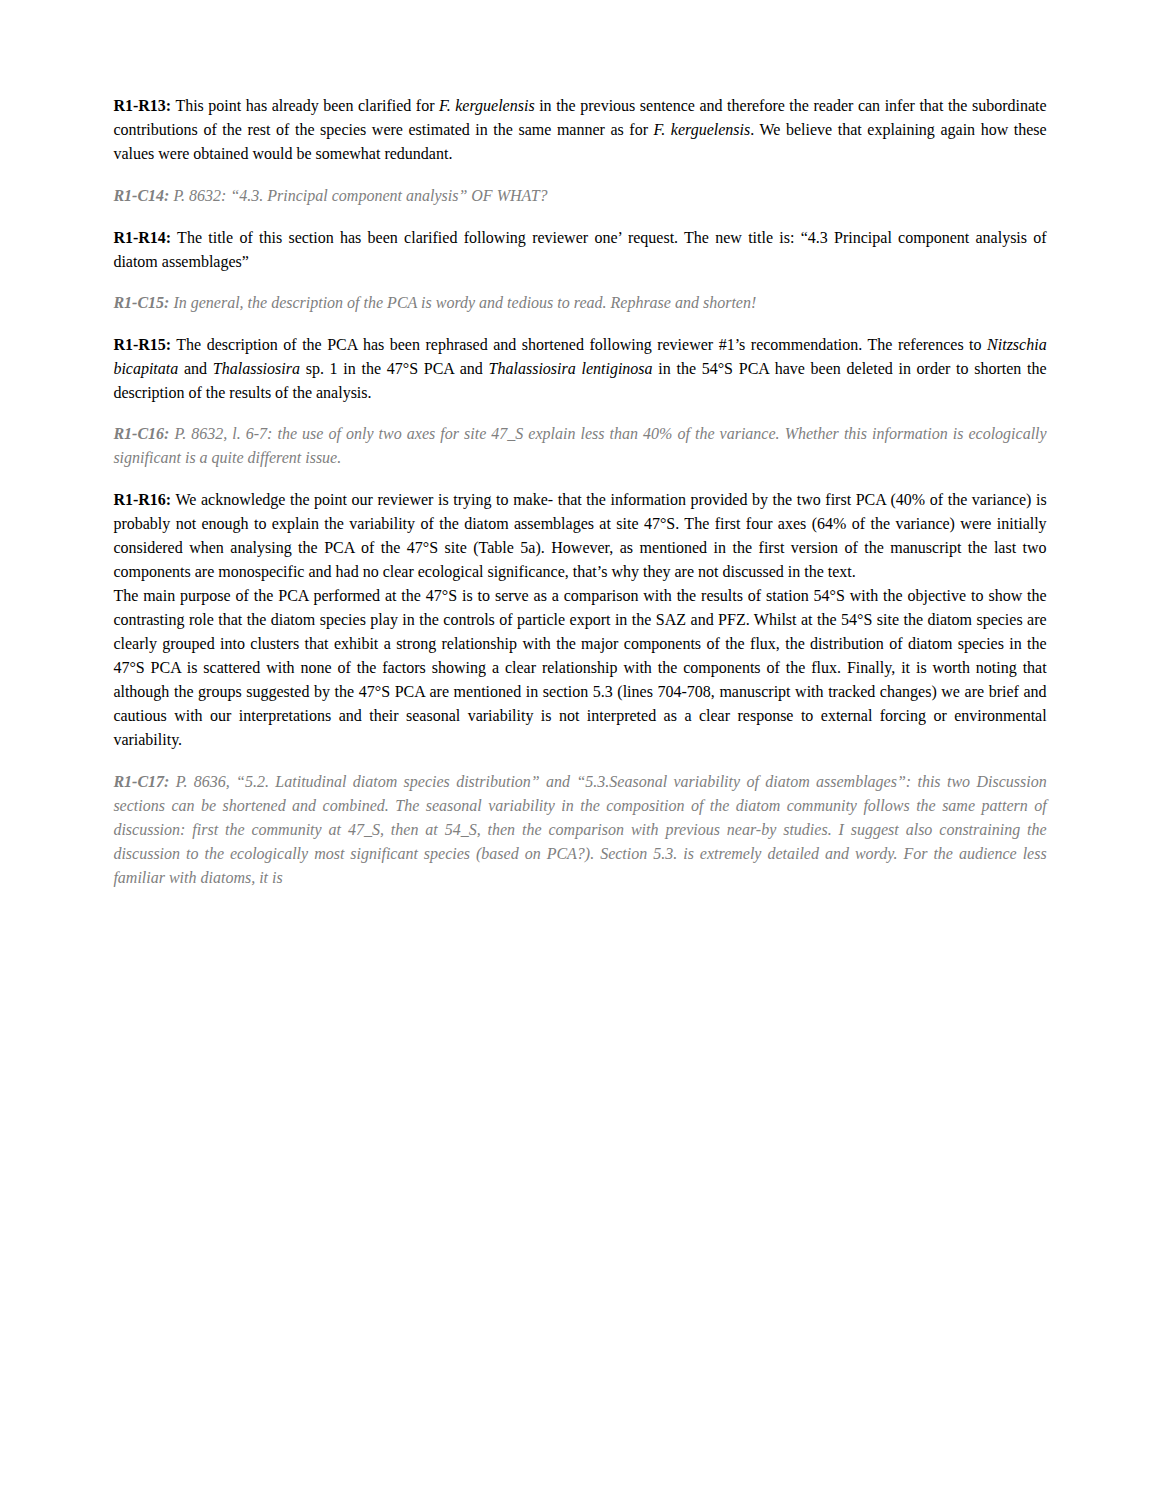R1-R13: This point has already been clarified for F. kerguelensis in the previous sentence and therefore the reader can infer that the subordinate contributions of the rest of the species were estimated in the same manner as for F. kerguelensis. We believe that explaining again how these values were obtained would be somewhat redundant.
R1-C14: P. 8632: “4.3. Principal component analysis” OF WHAT?
R1-R14: The title of this section has been clarified following reviewer one’ request. The new title is: “4.3 Principal component analysis of diatom assemblages”
R1-C15: In general, the description of the PCA is wordy and tedious to read. Rephrase and shorten!
R1-R15: The description of the PCA has been rephrased and shortened following reviewer #1’s recommendation. The references to Nitzschia bicapitata and Thalassiosira sp. 1 in the 47°S PCA and Thalassiosira lentiginosa in the 54°S PCA have been deleted in order to shorten the description of the results of the analysis.
R1-C16: P. 8632, l. 6-7: the use of only two axes for site 47_S explain less than 40% of the variance. Whether this information is ecologically significant is a quite different issue.
R1-R16: We acknowledge the point our reviewer is trying to make- that the information provided by the two first PCA (40% of the variance) is probably not enough to explain the variability of the diatom assemblages at site 47°S. The first four axes (64% of the variance) were initially considered when analysing the PCA of the 47°S site (Table 5a). However, as mentioned in the first version of the manuscript the last two components are monospecific and had no clear ecological significance, that’s why they are not discussed in the text.
The main purpose of the PCA performed at the 47°S is to serve as a comparison with the results of station 54°S with the objective to show the contrasting role that the diatom species play in the controls of particle export in the SAZ and PFZ. Whilst at the 54°S site the diatom species are clearly grouped into clusters that exhibit a strong relationship with the major components of the flux, the distribution of diatom species in the 47°S PCA is scattered with none of the factors showing a clear relationship with the components of the flux. Finally, it is worth noting that although the groups suggested by the 47°S PCA are mentioned in section 5.3 (lines 704-708, manuscript with tracked changes) we are brief and cautious with our interpretations and their seasonal variability is not interpreted as a clear response to external forcing or environmental variability.
R1-C17: P. 8636, “5.2. Latitudinal diatom species distribution” and “5.3.Seasonal variability of diatom assemblages”: this two Discussion sections can be shortened and combined. The seasonal variability in the composition of the diatom community follows the same pattern of discussion: first the community at 47_S, then at 54_S, then the comparison with previous near-by studies. I suggest also constraining the discussion to the ecologically most significant species (based on PCA?). Section 5.3. is extremely detailed and wordy. For the audience less familiar with diatoms, it is